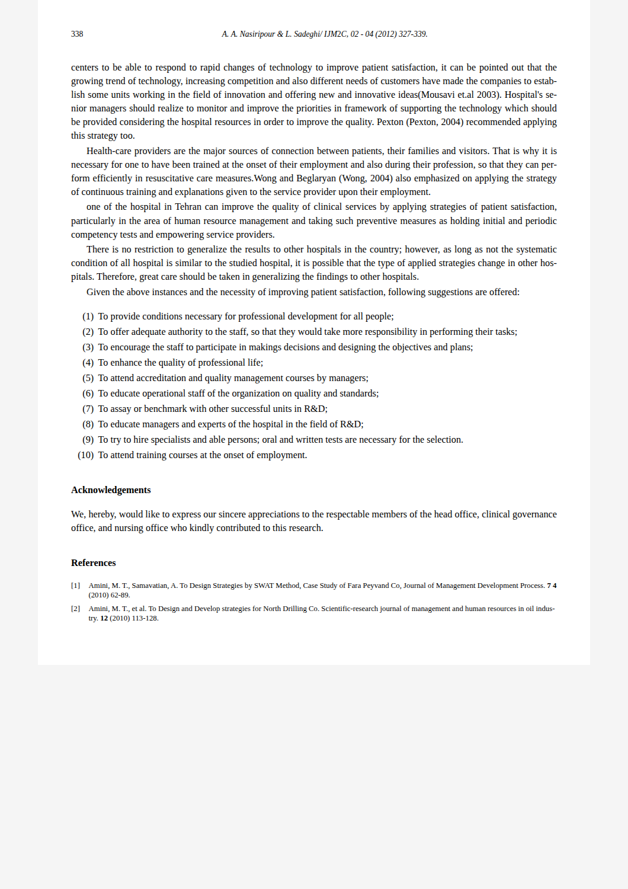338 A. A. Nasiripour & L. Sadeghi/ IJM2 C, 02 - 04 (2012) 327-339.
centers to be able to respond to rapid changes of technology to improve patient satisfaction, it can be pointed out that the growing trend of technology, increasing competition and also different needs of customers have made the companies to establish some units working in the field of innovation and offering new and innovative ideas(Mousavi et.al 2003). Hospital's senior managers should realize to monitor and improve the priorities in framework of supporting the technology which should be provided considering the hospital resources in order to improve the quality. Pexton (Pexton, 2004) recommended applying this strategy too.
Health-care providers are the major sources of connection between patients, their families and visitors. That is why it is necessary for one to have been trained at the onset of their employment and also during their profession, so that they can perform efficiently in resuscitative care measures.Wong and Beglaryan (Wong, 2004) also emphasized on applying the strategy of continuous training and explanations given to the service provider upon their employment.
one of the hospital in Tehran can improve the quality of clinical services by applying strategies of patient satisfaction, particularly in the area of human resource management and taking such preventive measures as holding initial and periodic competency tests and empowering service providers.
There is no restriction to generalize the results to other hospitals in the country; however, as long as not the systematic condition of all hospital is similar to the studied hospital, it is possible that the type of applied strategies change in other hospitals. Therefore, great care should be taken in generalizing the findings to other hospitals.
Given the above instances and the necessity of improving patient satisfaction, following suggestions are offered:
To provide conditions necessary for professional development for all people;
To offer adequate authority to the staff, so that they would take more responsibility in performing their tasks;
To encourage the staff to participate in makings decisions and designing the objectives and plans;
To enhance the quality of professional life;
To attend accreditation and quality management courses by managers;
To educate operational staff of the organization on quality and standards;
To assay or benchmark with other successful units in R&D;
To educate managers and experts of the hospital in the field of R&D;
To try to hire specialists and able persons; oral and written tests are necessary for the selection.
To attend training courses at the onset of employment.
Acknowledgements
We, hereby, would like to express our sincere appreciations to the respectable members of the head office, clinical governance office, and nursing office who kindly contributed to this research.
References
Amini, M. T., Samavatian, A. To Design Strategies by SWAT Method, Case Study of Fara Peyvand Co, Journal of Management Development Process. 7 4 (2010) 62-89.
Amini, M. T., et al. To Design and Develop strategies for North Drilling Co. Scientific-research journal of management and human resources in oil industry. 12 (2010) 113-128.